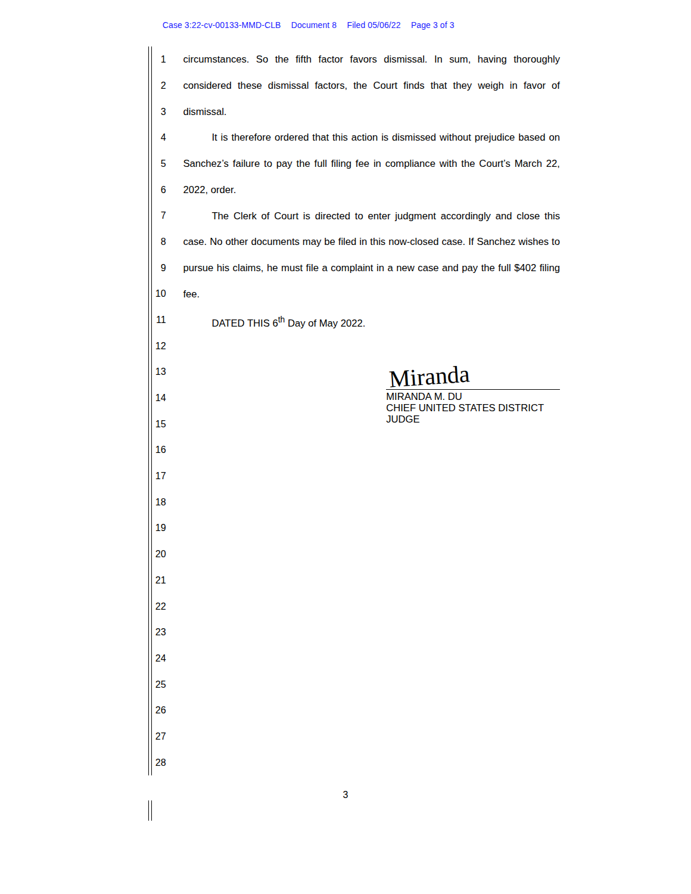Case 3:22-cv-00133-MMD-CLB Document 8 Filed 05/06/22 Page 3 of 3
1
2
3
4
5
6
7
8
9
10
11
12
13
14
15
16
17
18
19
20
21
22
23
24
25
26
27
28
circumstances. So the fifth factor favors dismissal. In sum, having thoroughly considered these dismissal factors, the Court finds that they weigh in favor of dismissal.
It is therefore ordered that this action is dismissed without prejudice based on Sanchez’s failure to pay the full filing fee in compliance with the Court’s March 22, 2022, order.
The Clerk of Court is directed to enter judgment accordingly and close this case. No other documents may be filed in this now-closed case. If Sanchez wishes to pursue his claims, he must file a complaint in a new case and pay the full $402 filing fee.
DATED THIS 6th Day of May 2022.
Miranda
MIRANDA M. DU
CHIEF UNITED STATES DISTRICT JUDGE
3